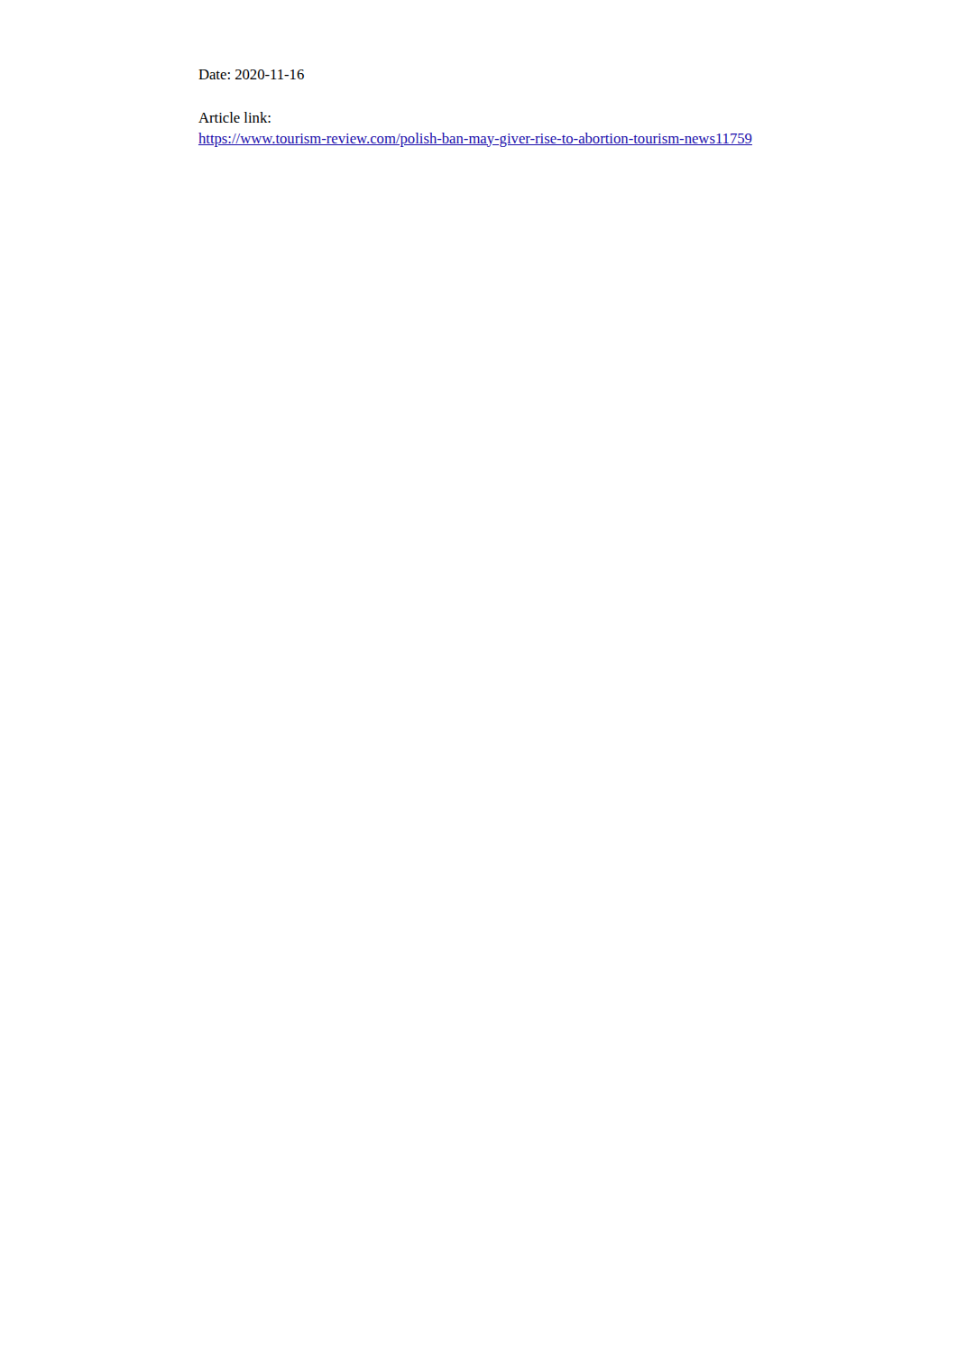Date: 2020-11-16
Article link:
https://www.tourism-review.com/polish-ban-may-giver-rise-to-abortion-tourism-news11759